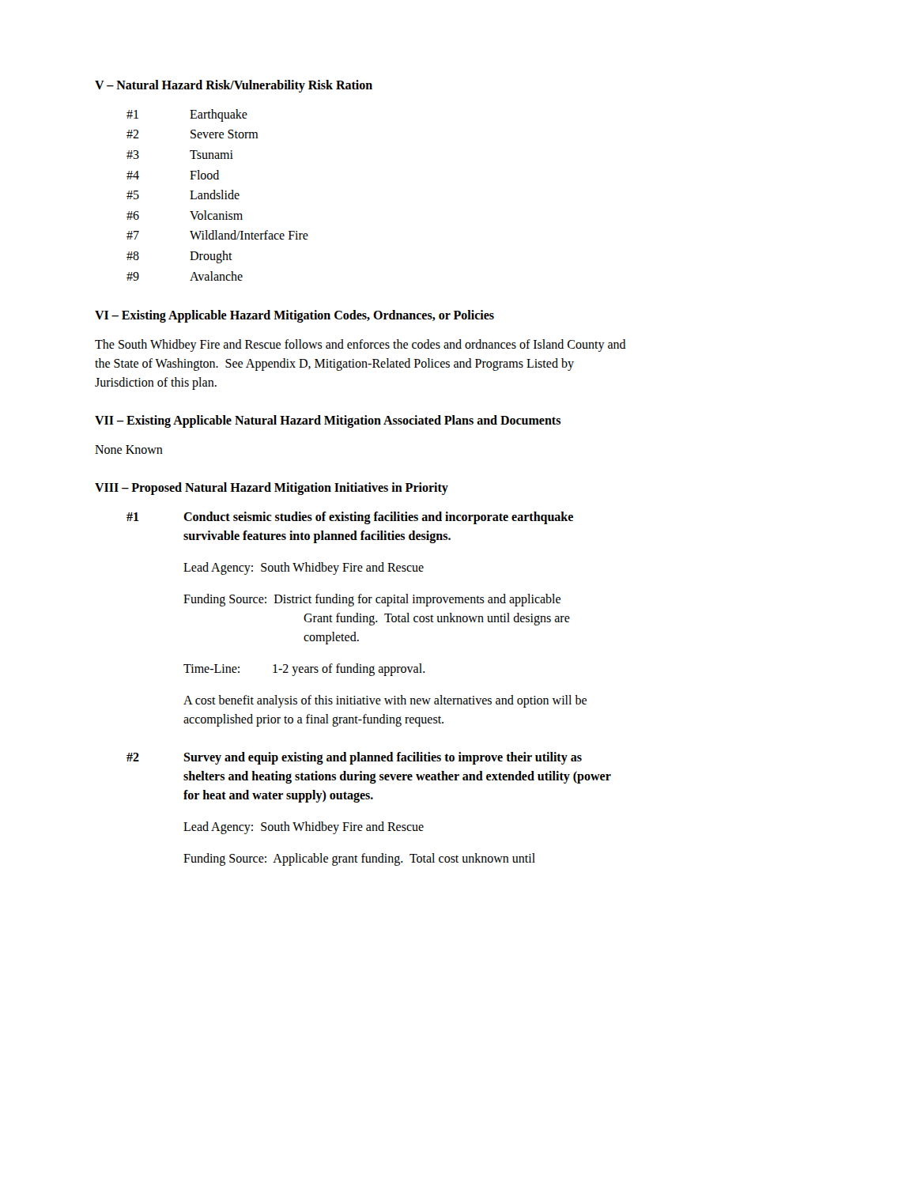V – Natural Hazard Risk/Vulnerability Risk Ration
| #1 | Earthquake |
| #2 | Severe Storm |
| #3 | Tsunami |
| #4 | Flood |
| #5 | Landslide |
| #6 | Volcanism |
| #7 | Wildland/Interface Fire |
| #8 | Drought |
| #9 | Avalanche |
VI – Existing Applicable Hazard Mitigation Codes, Ordnances, or Policies
The South Whidbey Fire and Rescue follows and enforces the codes and ordnances of Island County and the State of Washington. See Appendix D, Mitigation-Related Polices and Programs Listed by Jurisdiction of this plan.
VII – Existing Applicable Natural Hazard Mitigation Associated Plans and Documents
None Known
VIII – Proposed Natural Hazard Mitigation Initiatives in Priority
#1
Conduct seismic studies of existing facilities and incorporate earthquake survivable features into planned facilities designs.
Lead Agency: South Whidbey Fire and Rescue
Funding Source: District funding for capital improvements and applicable Grant funding. Total cost unknown until designs are completed.
Time-Line: 1-2 years of funding approval.
A cost benefit analysis of this initiative with new alternatives and option will be accomplished prior to a final grant-funding request.
#2
Survey and equip existing and planned facilities to improve their utility as shelters and heating stations during severe weather and extended utility (power for heat and water supply) outages.
Lead Agency: South Whidbey Fire and Rescue
Funding Source: Applicable grant funding. Total cost unknown until